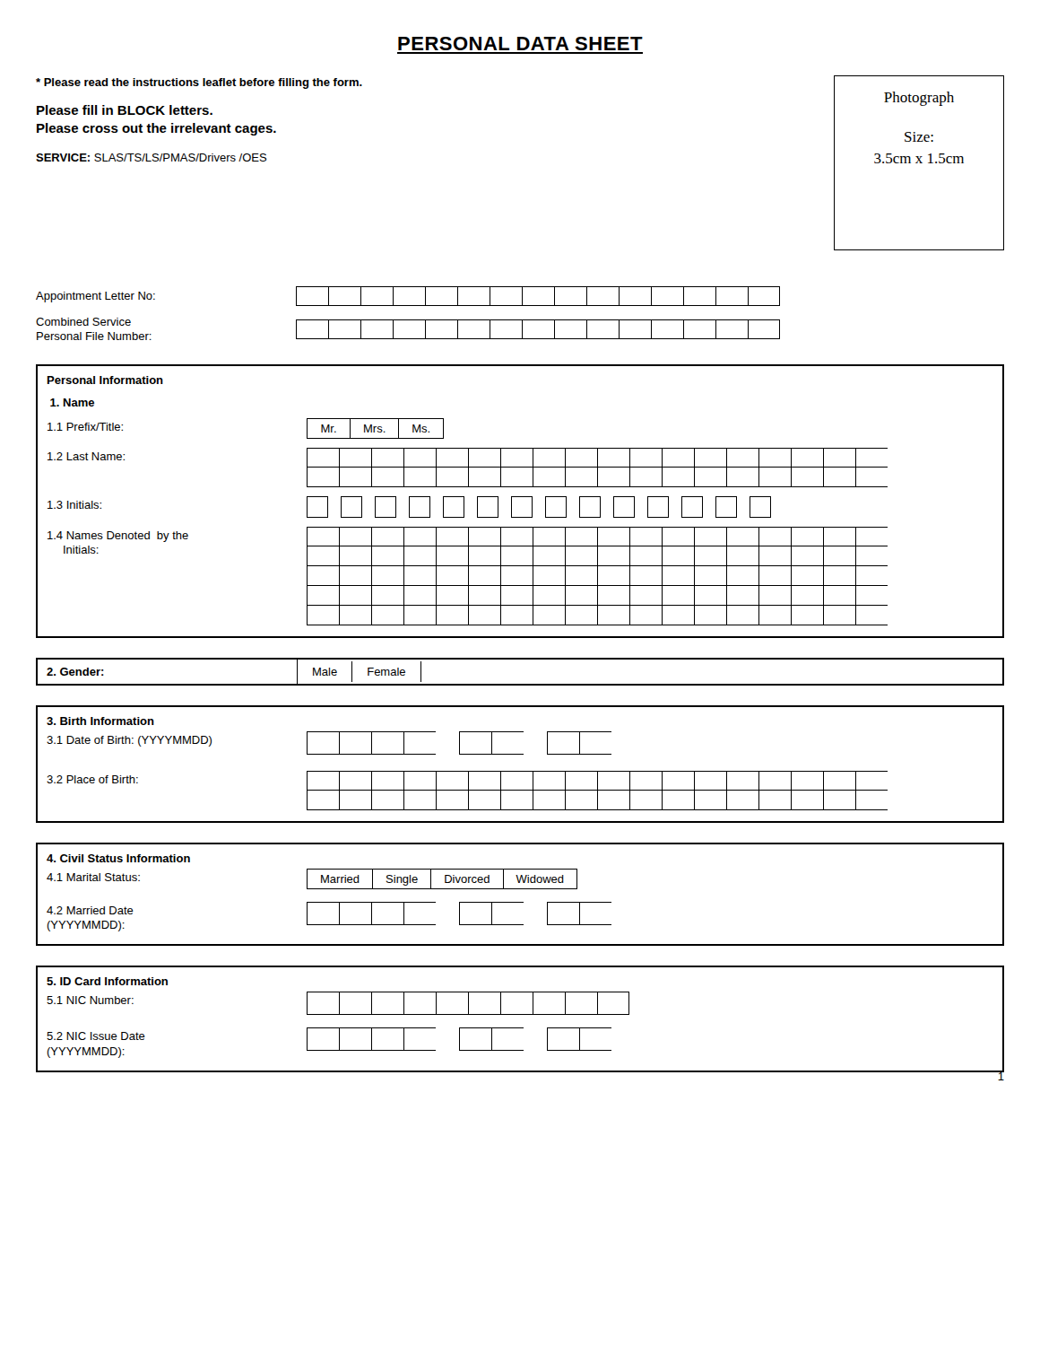PERSONAL DATA SHEET
* Please read the instructions leaflet before filling the form.
Please fill in BLOCK letters.
Please cross out the irrelevant cages.
SERVICE: SLAS/TS/LS/PMAS/Drivers /OES
Photograph
Size:
3.5cm x 1.5cm
Appointment Letter No:
Combined Service
Personal File Number:
Personal Information
1. Name
1.1 Prefix/Title:
Mr.
Mrs.
Ms.
1.2 Last Name:
1.3 Initials:
1.4 Names Denoted by theInitials:
2. Gender:
Male
Female
3. Birth Information
3.1 Date of Birth: (YYYYMMDD)
3.2 Place of Birth:
4. Civil Status Information
4.1 Marital Status:
Married
Single
Divorced
Widowed
4.2 Married Date
(YYYYMMDD):
5. ID Card Information
5.1 NIC Number:
5.2 NIC Issue Date
(YYYYMMDD):
1